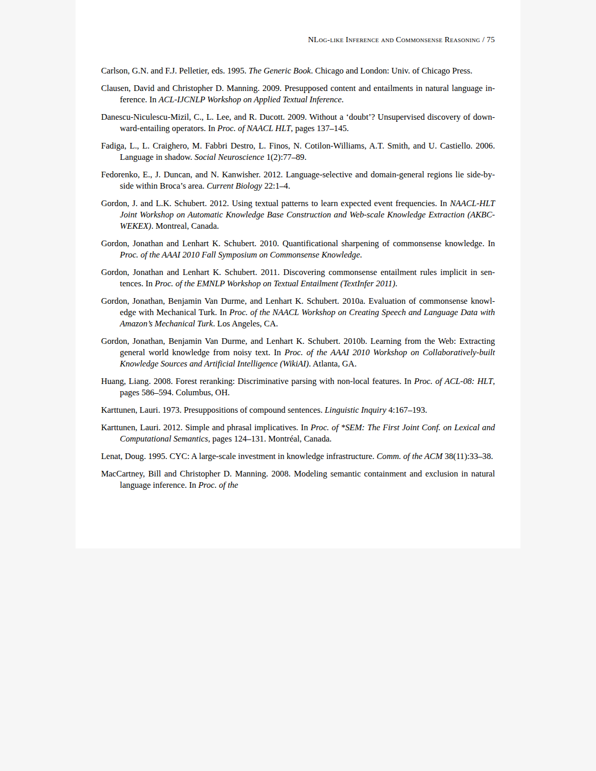NLog-like Inference and Commonsense Reasoning / 75
Carlson, G.N. and F.J. Pelletier, eds. 1995. The Generic Book. Chicago and London: Univ. of Chicago Press.
Clausen, David and Christopher D. Manning. 2009. Presupposed content and entailments in natural language inference. In ACL-IJCNLP Workshop on Applied Textual Inference.
Danescu-Niculescu-Mizil, C., L. Lee, and R. Ducott. 2009. Without a ‘doubt’? Unsupervised discovery of downward-entailing operators. In Proc. of NAACL HLT, pages 137–145.
Fadiga, L., L. Craighero, M. Fabbri Destro, L. Finos, N. Cotilon-Williams, A.T. Smith, and U. Castiello. 2006. Language in shadow. Social Neuroscience 1(2):77–89.
Fedorenko, E., J. Duncan, and N. Kanwisher. 2012. Language-selective and domain-general regions lie side-by-side within Broca’s area. Current Biology 22:1–4.
Gordon, J. and L.K. Schubert. 2012. Using textual patterns to learn expected event frequencies. In NAACL-HLT Joint Workshop on Automatic Knowledge Base Construction and Web-scale Knowledge Extraction (AKBC-WEKEX). Montreal, Canada.
Gordon, Jonathan and Lenhart K. Schubert. 2010. Quantificational sharpening of commonsense knowledge. In Proc. of the AAAI 2010 Fall Symposium on Commonsense Knowledge.
Gordon, Jonathan and Lenhart K. Schubert. 2011. Discovering commonsense entailment rules implicit in sentences. In Proc. of the EMNLP Workshop on Textual Entailment (TextInfer 2011).
Gordon, Jonathan, Benjamin Van Durme, and Lenhart K. Schubert. 2010a. Evaluation of commonsense knowledge with Mechanical Turk. In Proc. of the NAACL Workshop on Creating Speech and Language Data with Amazon’s Mechanical Turk. Los Angeles, CA.
Gordon, Jonathan, Benjamin Van Durme, and Lenhart K. Schubert. 2010b. Learning from the Web: Extracting general world knowledge from noisy text. In Proc. of the AAAI 2010 Workshop on Collaboratively-built Knowledge Sources and Artificial Intelligence (WikiAI). Atlanta, GA.
Huang, Liang. 2008. Forest reranking: Discriminative parsing with non-local features. In Proc. of ACL-08: HLT, pages 586–594. Columbus, OH.
Karttunen, Lauri. 1973. Presuppositions of compound sentences. Linguistic Inquiry 4:167–193.
Karttunen, Lauri. 2012. Simple and phrasal implicatives. In Proc. of *SEM: The First Joint Conf. on Lexical and Computational Semantics, pages 124–131. Montréal, Canada.
Lenat, Doug. 1995. CYC: A large-scale investment in knowledge infrastructure. Comm. of the ACM 38(11):33–38.
MacCartney, Bill and Christopher D. Manning. 2008. Modeling semantic containment and exclusion in natural language inference. In Proc. of the